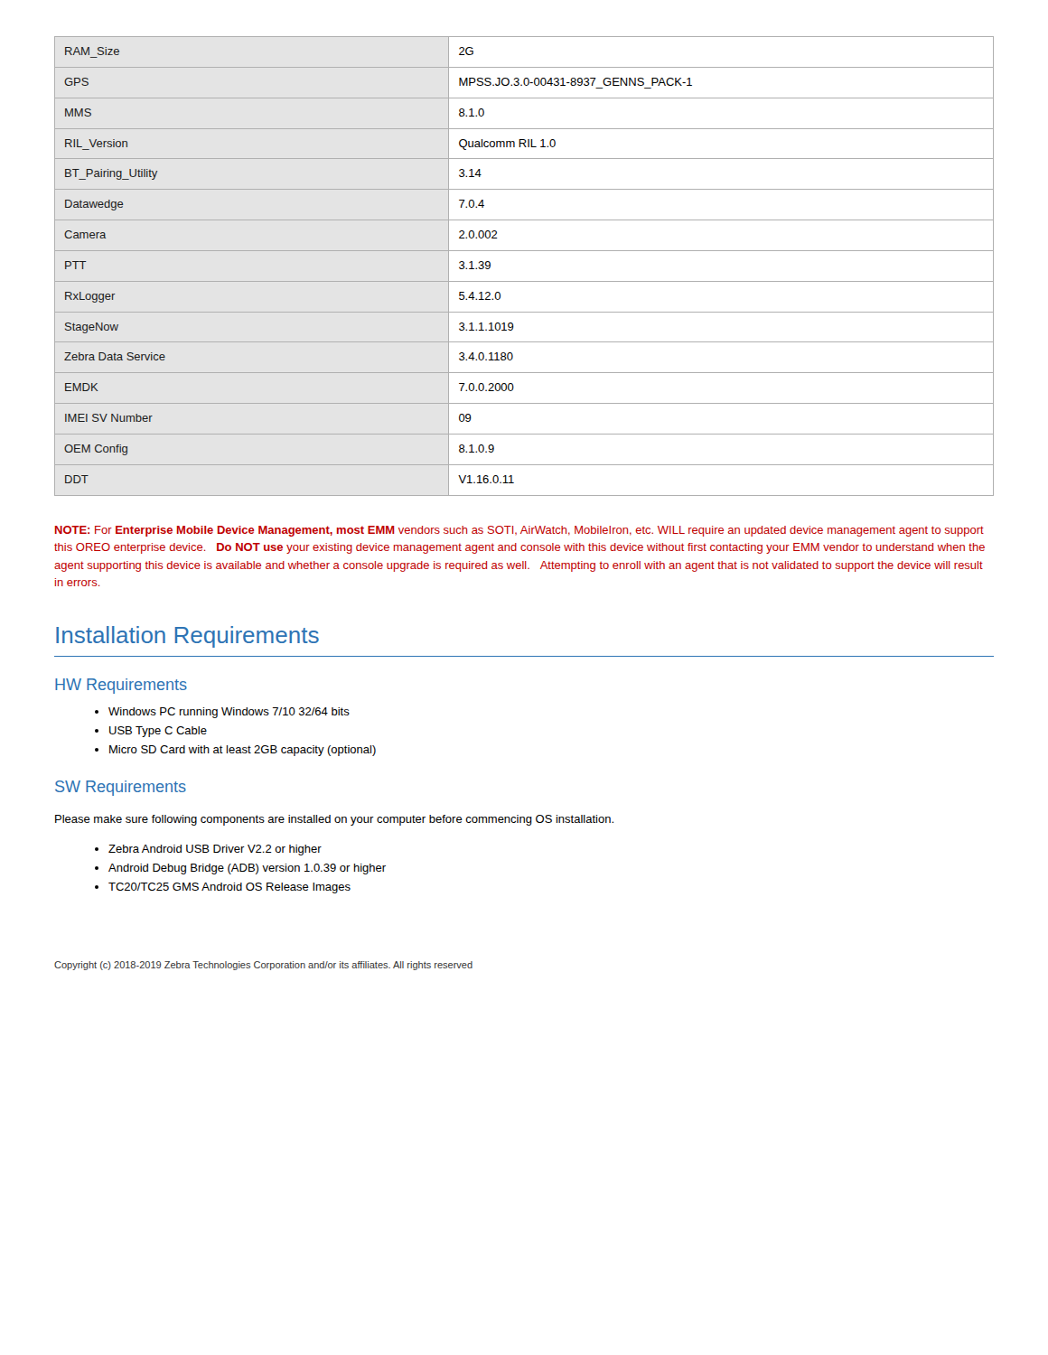| RAM_Size | 2G |
| GPS | MPSS.JO.3.0-00431-8937_GENNS_PACK-1 |
| MMS | 8.1.0 |
| RIL_Version | Qualcomm RIL 1.0 |
| BT_Pairing_Utility | 3.14 |
| Datawedge | 7.0.4 |
| Camera | 2.0.002 |
| PTT | 3.1.39 |
| RxLogger | 5.4.12.0 |
| StageNow | 3.1.1.1019 |
| Zebra Data Service | 3.4.0.1180 |
| EMDK | 7.0.0.2000 |
| IMEI SV Number | 09 |
| OEM Config | 8.1.0.9 |
| DDT | V1.16.0.11 |
NOTE: For Enterprise Mobile Device Management, most EMM vendors such as SOTI, AirWatch, MobileIron, etc. WILL require an updated device management agent to support this OREO enterprise device. Do NOT use your existing device management agent and console with this device without first contacting your EMM vendor to understand when the agent supporting this device is available and whether a console upgrade is required as well. Attempting to enroll with an agent that is not validated to support the device will result in errors.
Installation Requirements
HW Requirements
Windows PC running Windows 7/10 32/64 bits
USB Type C Cable
Micro SD Card with at least 2GB capacity (optional)
SW Requirements
Please make sure following components are installed on your computer before commencing OS installation.
Zebra Android USB Driver V2.2 or higher
Android Debug Bridge (ADB) version 1.0.39 or higher
TC20/TC25 GMS Android OS Release Images
Copyright (c) 2018-2019 Zebra Technologies Corporation and/or its affiliates. All rights reserved